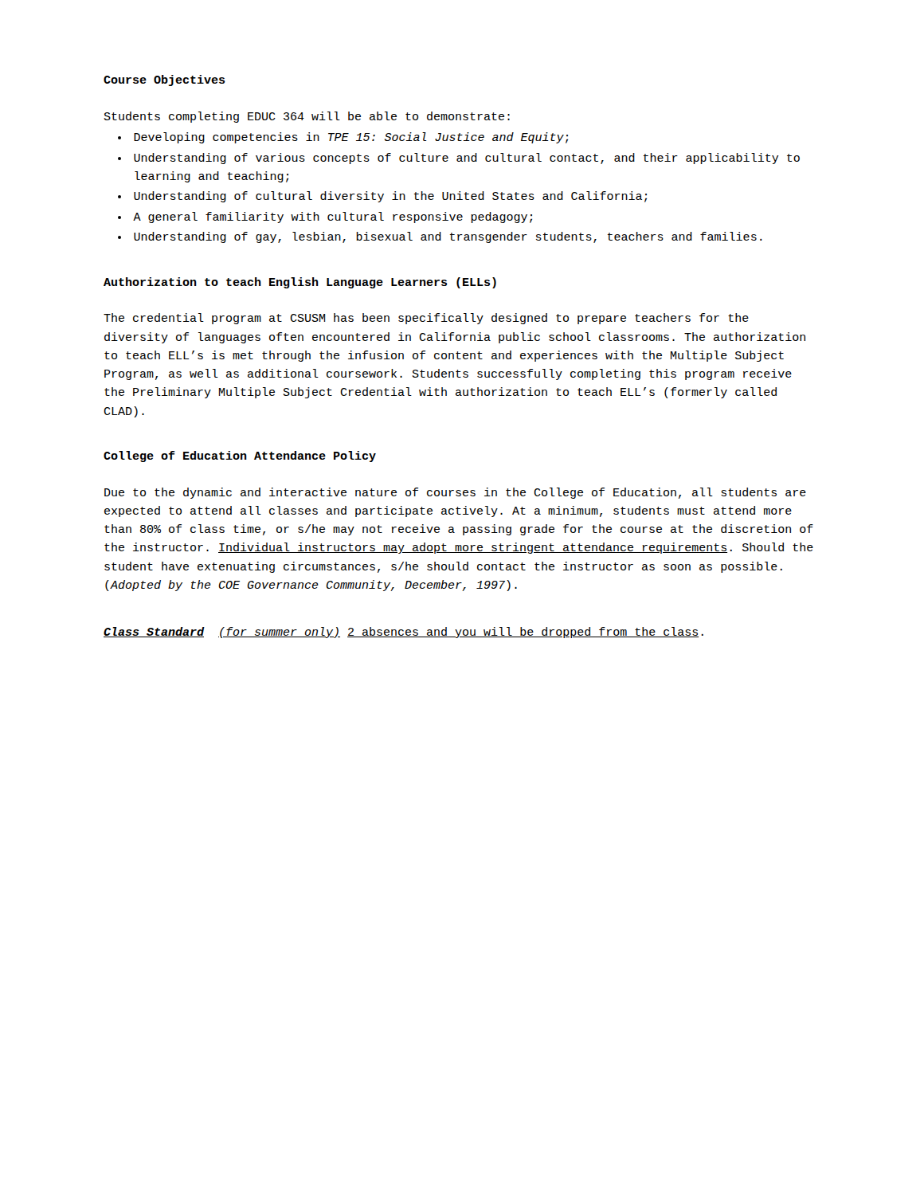Course Objectives
Students completing EDUC 364 will be able to demonstrate:
Developing competencies in TPE 15: Social Justice and Equity;
Understanding of various concepts of culture and cultural contact, and their applicability to learning and teaching;
Understanding of cultural diversity in the United States and California;
A general familiarity with cultural responsive pedagogy;
Understanding of gay, lesbian, bisexual and transgender students, teachers and families.
Authorization to teach English Language Learners (ELLs)
The credential program at CSUSM has been specifically designed to prepare teachers for the diversity of languages often encountered in California public school classrooms. The authorization to teach ELL’s is met through the infusion of content and experiences with the Multiple Subject Program, as well as additional coursework. Students successfully completing this program receive the Preliminary Multiple Subject Credential with authorization to teach ELL’s (formerly called CLAD).
College of Education Attendance Policy
Due to the dynamic and interactive nature of courses in the College of Education, all students are expected to attend all classes and participate actively. At a minimum, students must attend more than 80% of class time, or s/he may not receive a passing grade for the course at the discretion of the instructor. Individual instructors may adopt more stringent attendance requirements. Should the student have extenuating circumstances, s/he should contact the instructor as soon as possible. (Adopted by the COE Governance Community, December, 1997).
Class Standard (for summer only) 2 absences and you will be dropped from the class.